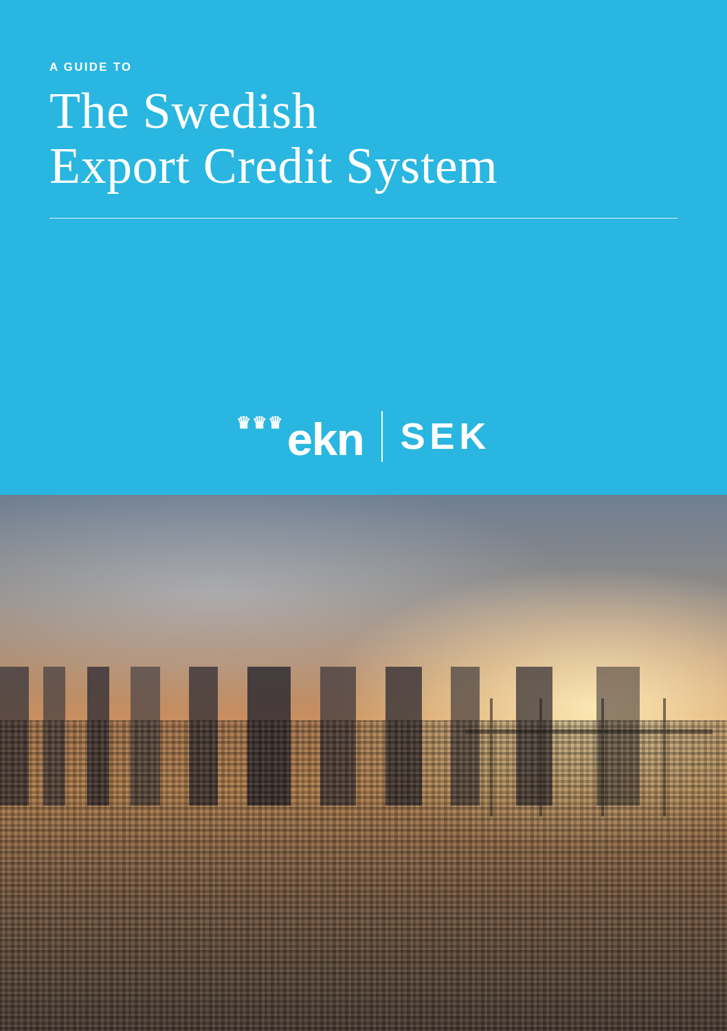A guide to
The Swedish Export Credit System
♛♛♛ekn SEK